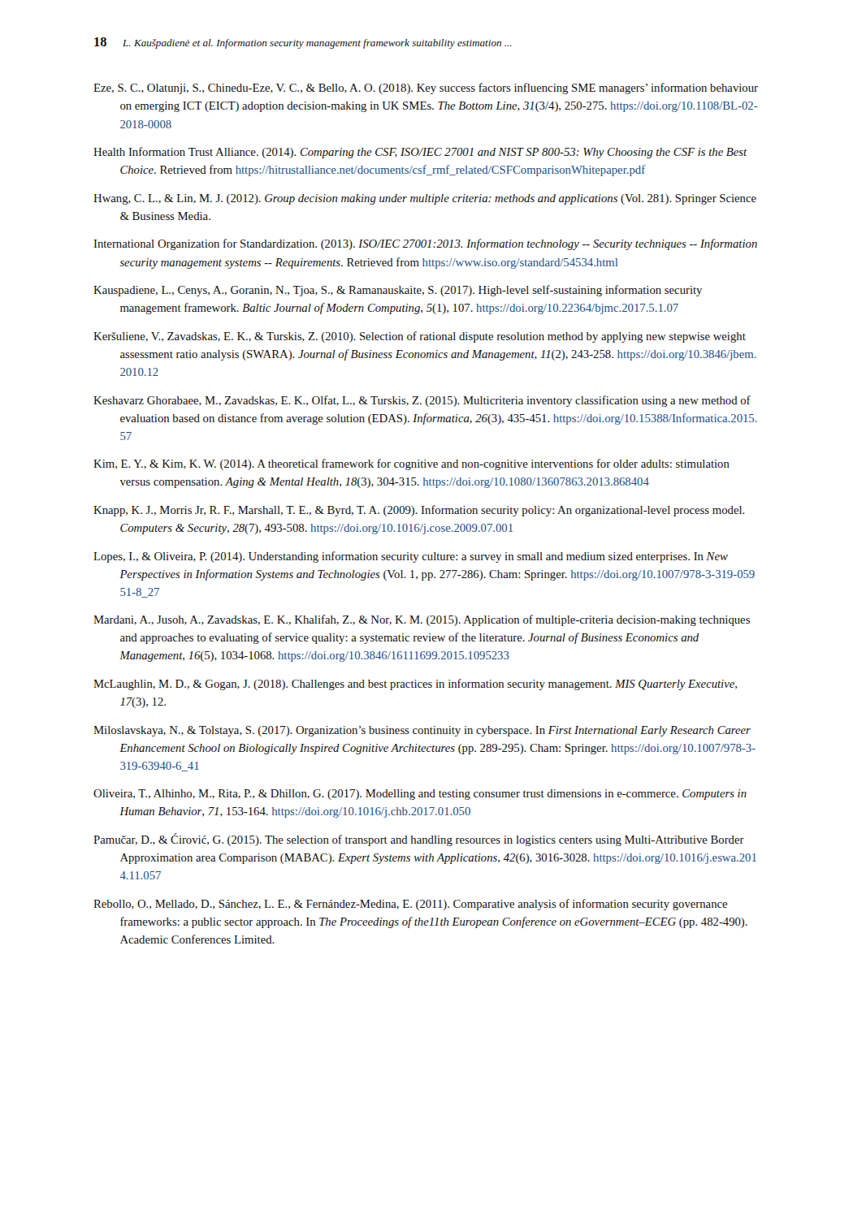18 L. Kaušpadienė et al. Information security management framework suitability estimation ...
Eze, S. C., Olatunji, S., Chinedu-Eze, V. C., & Bello, A. O. (2018). Key success factors influencing SME managers’ information behaviour on emerging ICT (EICT) adoption decision-making in UK SMEs. The Bottom Line, 31(3/4), 250-275. https://doi.org/10.1108/BL-02-2018-0008
Health Information Trust Alliance. (2014). Comparing the CSF, ISO/IEC 27001 and NIST SP 800-53: Why Choosing the CSF is the Best Choice. Retrieved from https://hitrustalliance.net/documents/csf_rmf_related/CSFComparisonWhitepaper.pdf
Hwang, C. L., & Lin, M. J. (2012). Group decision making under multiple criteria: methods and applications (Vol. 281). Springer Science & Business Media.
International Organization for Standardization. (2013). ISO/IEC 27001:2013. Information technology -- Security techniques -- Information security management systems -- Requirements. Retrieved from https://www.iso.org/standard/54534.html
Kauspadiene, L., Cenys, A., Goranin, N., Tjoa, S., & Ramanauskaite, S. (2017). High-level self-sustaining information security management framework. Baltic Journal of Modern Computing, 5(1), 107. https://doi.org/10.22364/bjmc.2017.5.1.07
Keršuliene, V., Zavadskas, E. K., & Turskis, Z. (2010). Selection of rational dispute resolution method by applying new stepwise weight assessment ratio analysis (SWARA). Journal of Business Economics and Management, 11(2), 243-258. https://doi.org/10.3846/jbem.2010.12
Keshavarz Ghorabaee, M., Zavadskas, E. K., Olfat, L., & Turskis, Z. (2015). Multicriteria inventory classification using a new method of evaluation based on distance from average solution (EDAS). Informatica, 26(3), 435-451. https://doi.org/10.15388/Informatica.2015.57
Kim, E. Y., & Kim, K. W. (2014). A theoretical framework for cognitive and non-cognitive interventions for older adults: stimulation versus compensation. Aging & Mental Health, 18(3), 304-315. https://doi.org/10.1080/13607863.2013.868404
Knapp, K. J., Morris Jr, R. F., Marshall, T. E., & Byrd, T. A. (2009). Information security policy: An organizational-level process model. Computers & Security, 28(7), 493-508. https://doi.org/10.1016/j.cose.2009.07.001
Lopes, I., & Oliveira, P. (2014). Understanding information security culture: a survey in small and medium sized enterprises. In New Perspectives in Information Systems and Technologies (Vol. 1, pp. 277-286). Cham: Springer. https://doi.org/10.1007/978-3-319-05951-8_27
Mardani, A., Jusoh, A., Zavadskas, E. K., Khalifah, Z., & Nor, K. M. (2015). Application of multiple-criteria decision-making techniques and approaches to evaluating of service quality: a systematic review of the literature. Journal of Business Economics and Management, 16(5), 1034-1068. https://doi.org/10.3846/16111699.2015.1095233
McLaughlin, M. D., & Gogan, J. (2018). Challenges and best practices in information security management. MIS Quarterly Executive, 17(3), 12.
Miloslavskaya, N., & Tolstaya, S. (2017). Organization’s business continuity in cyberspace. In First International Early Research Career Enhancement School on Biologically Inspired Cognitive Architectures (pp. 289-295). Cham: Springer. https://doi.org/10.1007/978-3-319-63940-6_41
Oliveira, T., Alhinho, M., Rita, P., & Dhillon, G. (2017). Modelling and testing consumer trust dimensions in e-commerce. Computers in Human Behavior, 71, 153-164. https://doi.org/10.1016/j.chb.2017.01.050
Pamučar, D., & Ćirović, G. (2015). The selection of transport and handling resources in logistics centers using Multi-Attributive Border Approximation area Comparison (MABAC). Expert Systems with Applications, 42(6), 3016-3028. https://doi.org/10.1016/j.eswa.2014.11.057
Rebollo, O., Mellado, D., Sánchez, L. E., & Fernández-Medina, E. (2011). Comparative analysis of information security governance frameworks: a public sector approach. In The Proceedings of the11th European Conference on eGovernment–ECEG (pp. 482-490). Academic Conferences Limited.